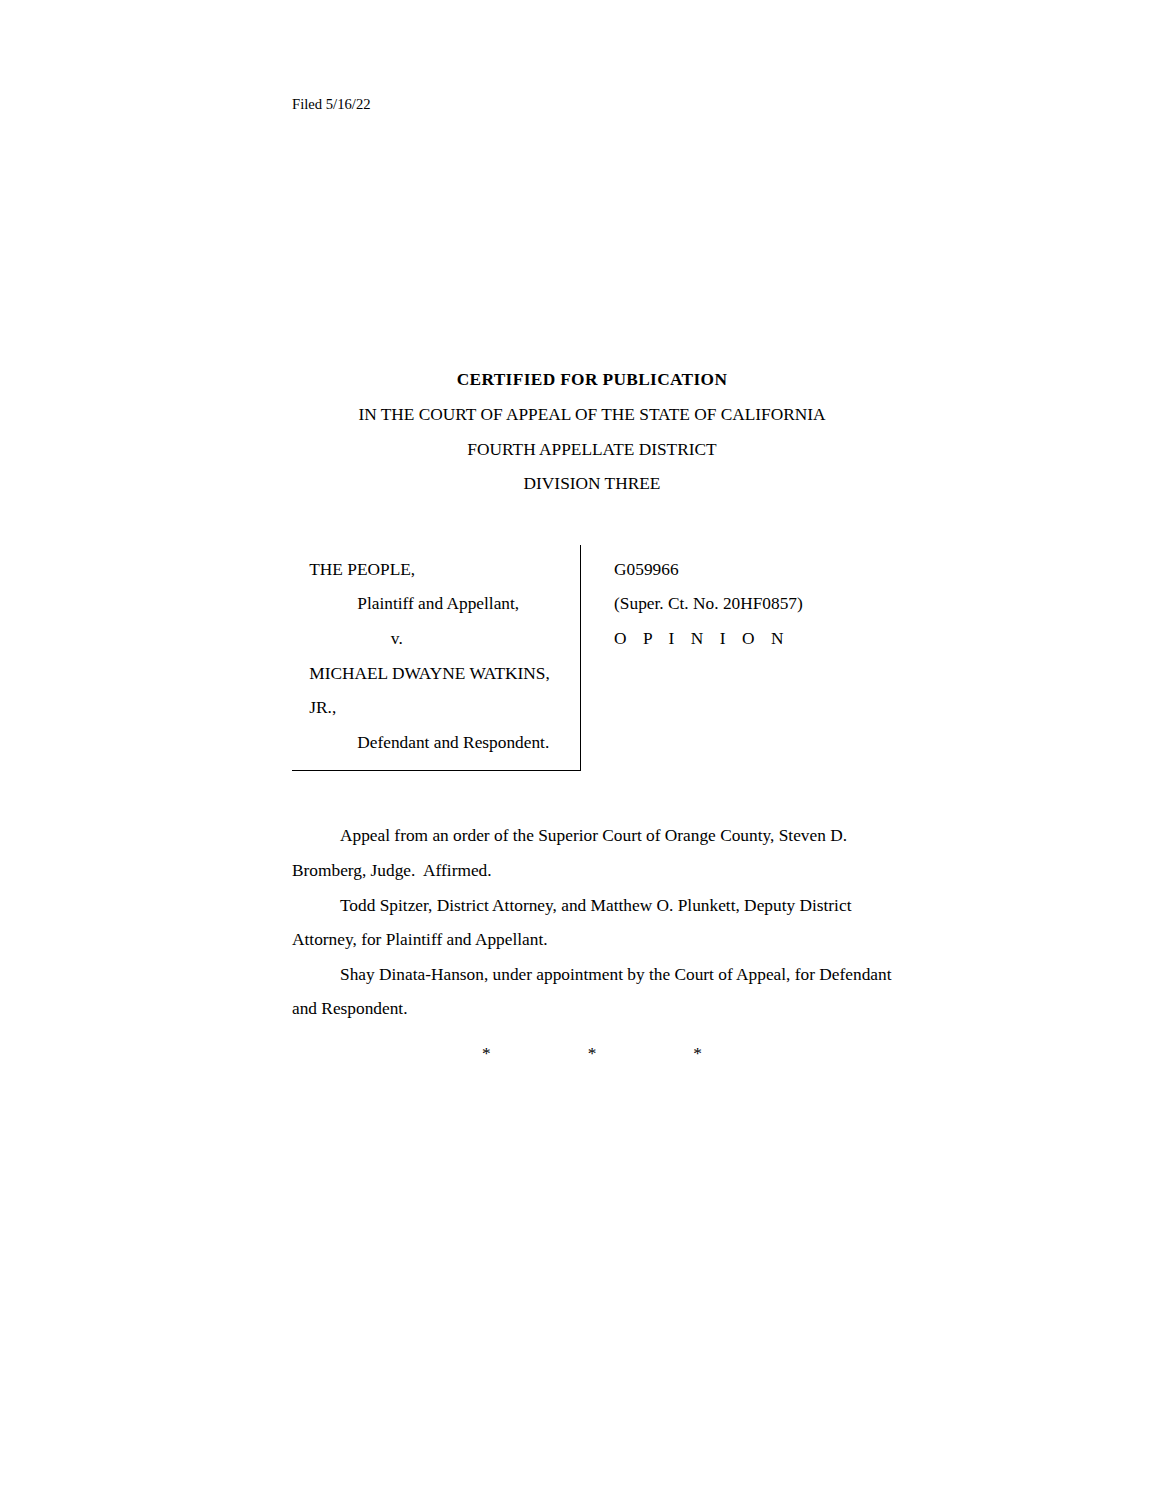Filed 5/16/22
CERTIFIED FOR PUBLICATION
IN THE COURT OF APPEAL OF THE STATE OF CALIFORNIA
FOURTH APPELLATE DISTRICT
DIVISION THREE
| THE PEOPLE, Plaintiff and Appellant, v. MICHAEL DWAYNE WATKINS, JR., Defendant and Respondent. | G059966 (Super. Ct. No. 20HF0857) O P I N I O N |
Appeal from an order of the Superior Court of Orange County, Steven D. Bromberg, Judge. Affirmed.
Todd Spitzer, District Attorney, and Matthew O. Plunkett, Deputy District Attorney, for Plaintiff and Appellant.
Shay Dinata-Hanson, under appointment by the Court of Appeal, for Defendant and Respondent.
***